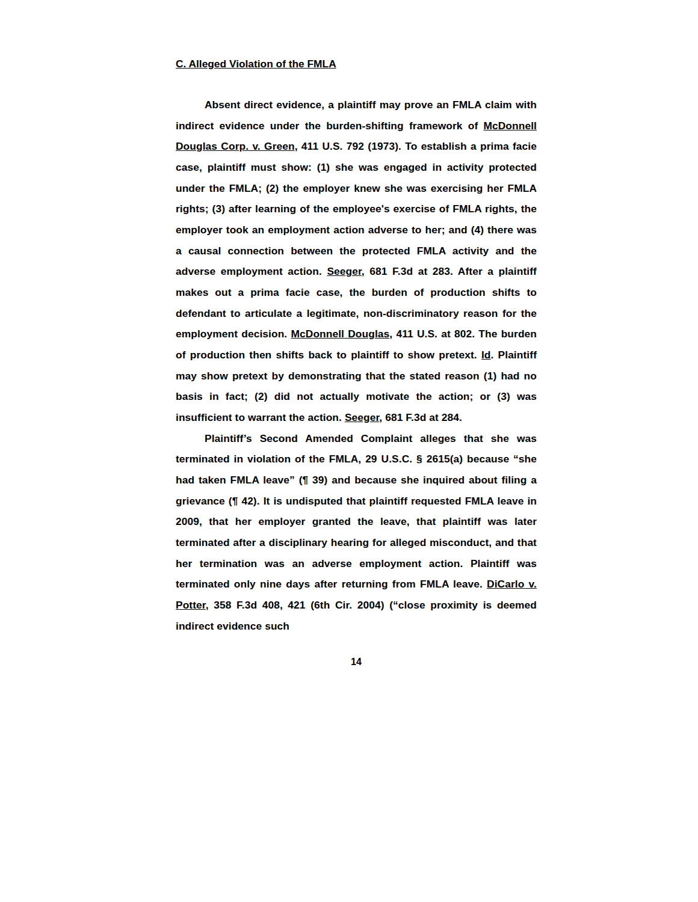C. Alleged Violation of the FMLA
Absent direct evidence, a plaintiff may prove an FMLA claim with indirect evidence under the burden-shifting framework of McDonnell Douglas Corp. v. Green, 411 U.S. 792 (1973). To establish a prima facie case, plaintiff must show: (1) she was engaged in activity protected under the FMLA; (2) the employer knew she was exercising her FMLA rights; (3) after learning of the employee's exercise of FMLA rights, the employer took an employment action adverse to her; and (4) there was a causal connection between the protected FMLA activity and the adverse employment action. Seeger, 681 F.3d at 283. After a plaintiff makes out a prima facie case, the burden of production shifts to defendant to articulate a legitimate, non-discriminatory reason for the employment decision. McDonnell Douglas, 411 U.S. at 802. The burden of production then shifts back to plaintiff to show pretext. Id. Plaintiff may show pretext by demonstrating that the stated reason (1) had no basis in fact; (2) did not actually motivate the action; or (3) was insufficient to warrant the action. Seeger, 681 F.3d at 284.
Plaintiff’s Second Amended Complaint alleges that she was terminated in violation of the FMLA, 29 U.S.C. § 2615(a) because “she had taken FMLA leave” (¶ 39) and because she inquired about filing a grievance (¶ 42). It is undisputed that plaintiff requested FMLA leave in 2009, that her employer granted the leave, that plaintiff was later terminated after a disciplinary hearing for alleged misconduct, and that her termination was an adverse employment action. Plaintiff was terminated only nine days after returning from FMLA leave. DiCarlo v. Potter, 358 F.3d 408, 421 (6th Cir. 2004) (“close proximity is deemed indirect evidence such
14